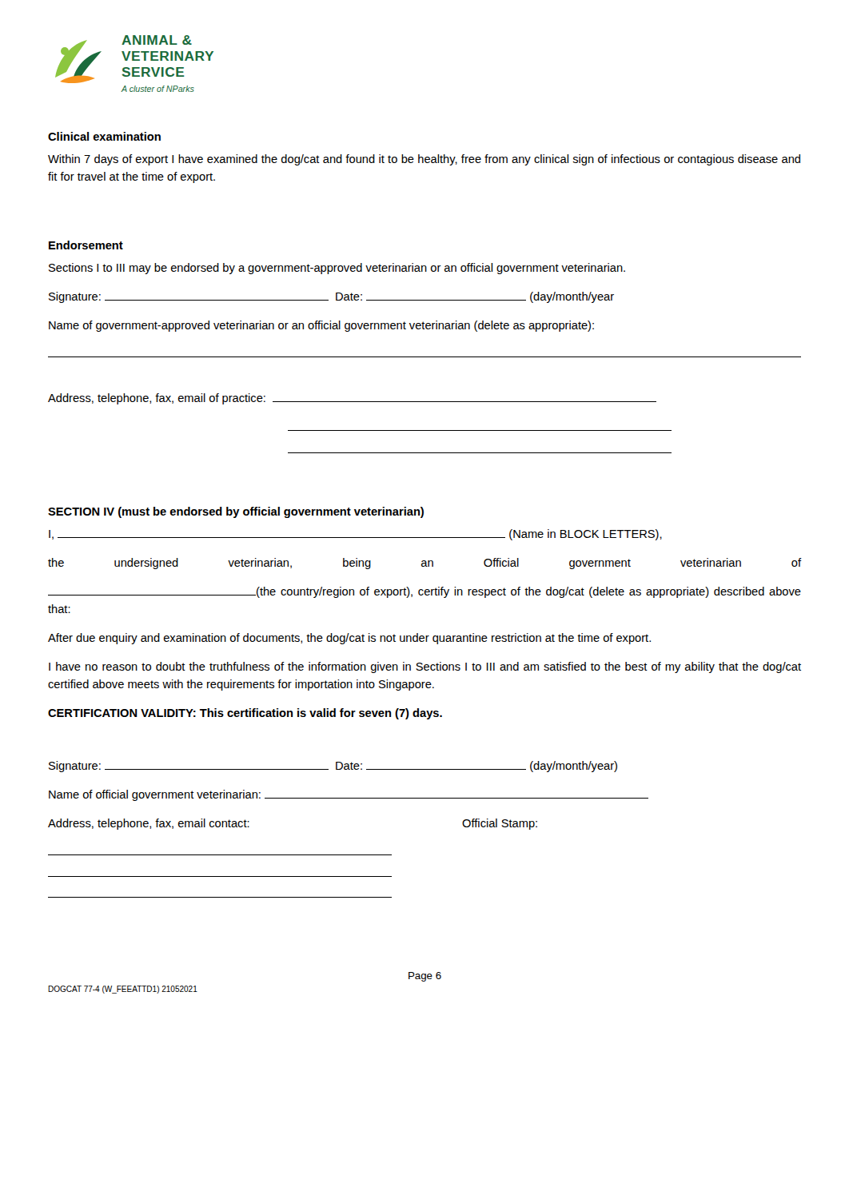| | ANIMAL & VETERINARY SERVICE A cluster of NParks |
Clinical examination
Within 7 days of export I have examined the dog/cat and found it to be healthy, free from any clinical sign of infectious or contagious disease and fit for travel at the time of export.
Endorsement
Sections I to III may be endorsed by a government-approved veterinarian or an official government veterinarian.
Signature: Date: (day/month/year
Name of government-approved veterinarian or an official government veterinarian (delete as appropriate):
Address, telephone, fax, email of practice:
SECTION IV (must be endorsed by official government veterinarian)
I, (Name in BLOCK LETTERS),
the undersigned veterinarian, being an Official government veterinarian of
(the country/region of export), certify in respect of the dog/cat (delete as appropriate) described above that:
After due enquiry and examination of documents, the dog/cat is not under quarantine restriction at the time of export.
I have no reason to doubt the truthfulness of the information given in Sections I to III and am satisfied to the best of my ability that the dog/cat certified above meets with the requirements for importation into Singapore.
CERTIFICATION VALIDITY: This certification is valid for seven (7) days.
Signature: Date: (day/month/year)
Name of official government veterinarian:
| Address, telephone, fax, email contact: | Official Stamp: |
Page 6
DOGCAT 77-4 (W_FEEATTD1) 21052021